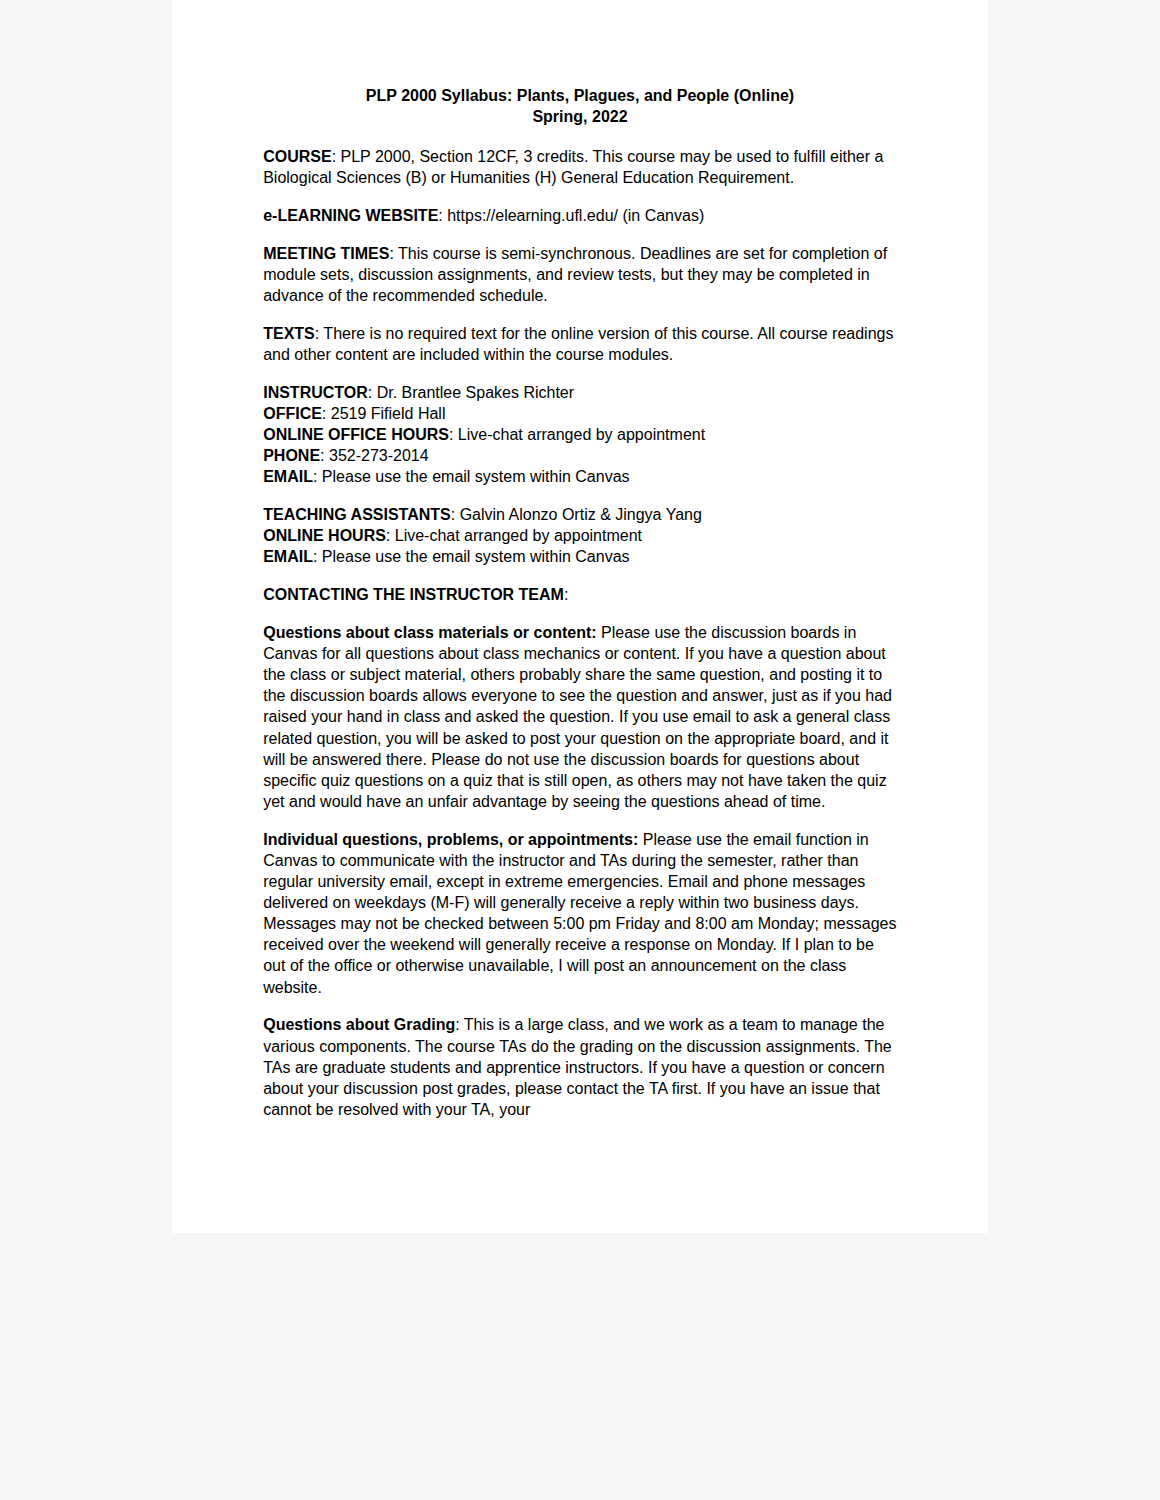PLP 2000 Syllabus: Plants, Plagues, and People (Online)Spring, 2022
COURSE: PLP 2000, Section 12CF, 3 credits. This course may be used to fulfill either a Biological Sciences (B) or Humanities (H) General Education Requirement.
e-LEARNING WEBSITE: https://elearning.ufl.edu/ (in Canvas)
MEETING TIMES: This course is semi-synchronous. Deadlines are set for completion of module sets, discussion assignments, and review tests, but they may be completed in advance of the recommended schedule.
TEXTS: There is no required text for the online version of this course. All course readings and other content are included within the course modules.
INSTRUCTOR: Dr. Brantlee Spakes Richter
OFFICE: 2519 Fifield Hall
ONLINE OFFICE HOURS: Live-chat arranged by appointment
PHONE: 352-273-2014
EMAIL: Please use the email system within Canvas
TEACHING ASSISTANTS: Galvin Alonzo Ortiz & Jingya Yang
ONLINE HOURS: Live-chat arranged by appointment
EMAIL: Please use the email system within Canvas
CONTACTING THE INSTRUCTOR TEAM:
Questions about class materials or content: Please use the discussion boards in Canvas for all questions about class mechanics or content. If you have a question about the class or subject material, others probably share the same question, and posting it to the discussion boards allows everyone to see the question and answer, just as if you had raised your hand in class and asked the question. If you use email to ask a general class related question, you will be asked to post your question on the appropriate board, and it will be answered there. Please do not use the discussion boards for questions about specific quiz questions on a quiz that is still open, as others may not have taken the quiz yet and would have an unfair advantage by seeing the questions ahead of time.
Individual questions, problems, or appointments: Please use the email function in Canvas to communicate with the instructor and TAs during the semester, rather than regular university email, except in extreme emergencies. Email and phone messages delivered on weekdays (M-F) will generally receive a reply within two business days. Messages may not be checked between 5:00 pm Friday and 8:00 am Monday; messages received over the weekend will generally receive a response on Monday. If I plan to be out of the office or otherwise unavailable, I will post an announcement on the class website.
Questions about Grading: This is a large class, and we work as a team to manage the various components. The course TAs do the grading on the discussion assignments. The TAs are graduate students and apprentice instructors. If you have a question or concern about your discussion post grades, please contact the TA first. If you have an issue that cannot be resolved with your TA, your